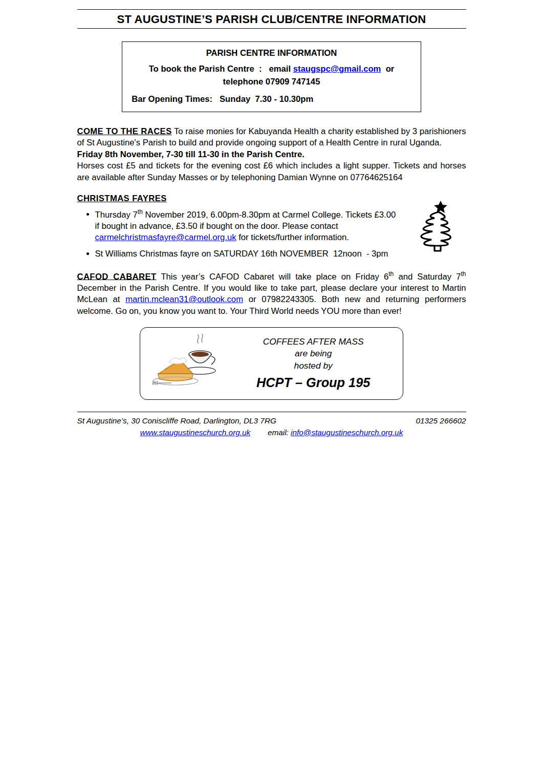ST AUGUSTINE’S PARISH CLUB/CENTRE INFORMATION
PARISH CENTRE INFORMATION To book the Parish Centre : email staugspc@gmail.com or telephone 07909 747145 Bar Opening Times: Sunday 7.30 - 10.30pm
COME TO THE RACES To raise monies for Kabuyanda Health a charity established by 3 parishioners of St Augustine's Parish to build and provide ongoing support of a Health Centre in rural Uganda.
Friday 8th November, 7-30 till 11-30 in the Parish Centre.
Horses cost £5 and tickets for the evening cost £6 which includes a light supper. Tickets and horses are available after Sunday Masses or by telephoning Damian Wynne on 07764625164
CHRISTMAS FAYRES
Thursday 7th November 2019, 6.00pm-8.30pm at Carmel College. Tickets £3.00 if bought in advance, £3.50 if bought on the door. Please contact carmelchristmasfayre@carmel.org.uk for tickets/further information.
St Williams Christmas fayre on SATURDAY 16th NOVEMBER 12noon - 3pm
CAFOD CABARET This year’s CAFOD Cabaret will take place on Friday 6th and Saturday 7th December in the Parish Centre. If you would like to take part, please declare your interest to Martin McLean at martin.mclean31@outlook.com or 07982243305. Both new and returning performers welcome. Go on, you know you want to. Your Third World needs YOU more than ever!
COFFEES AFTER MASS
are being
hosted by HCPT – Group 195
St Augustine’s, 30 Coniscliffe Road, Darlington, DL3 7RG 01325 266602
www.staugustineschurch.org.uk email: info@staugustineschurch.org.uk